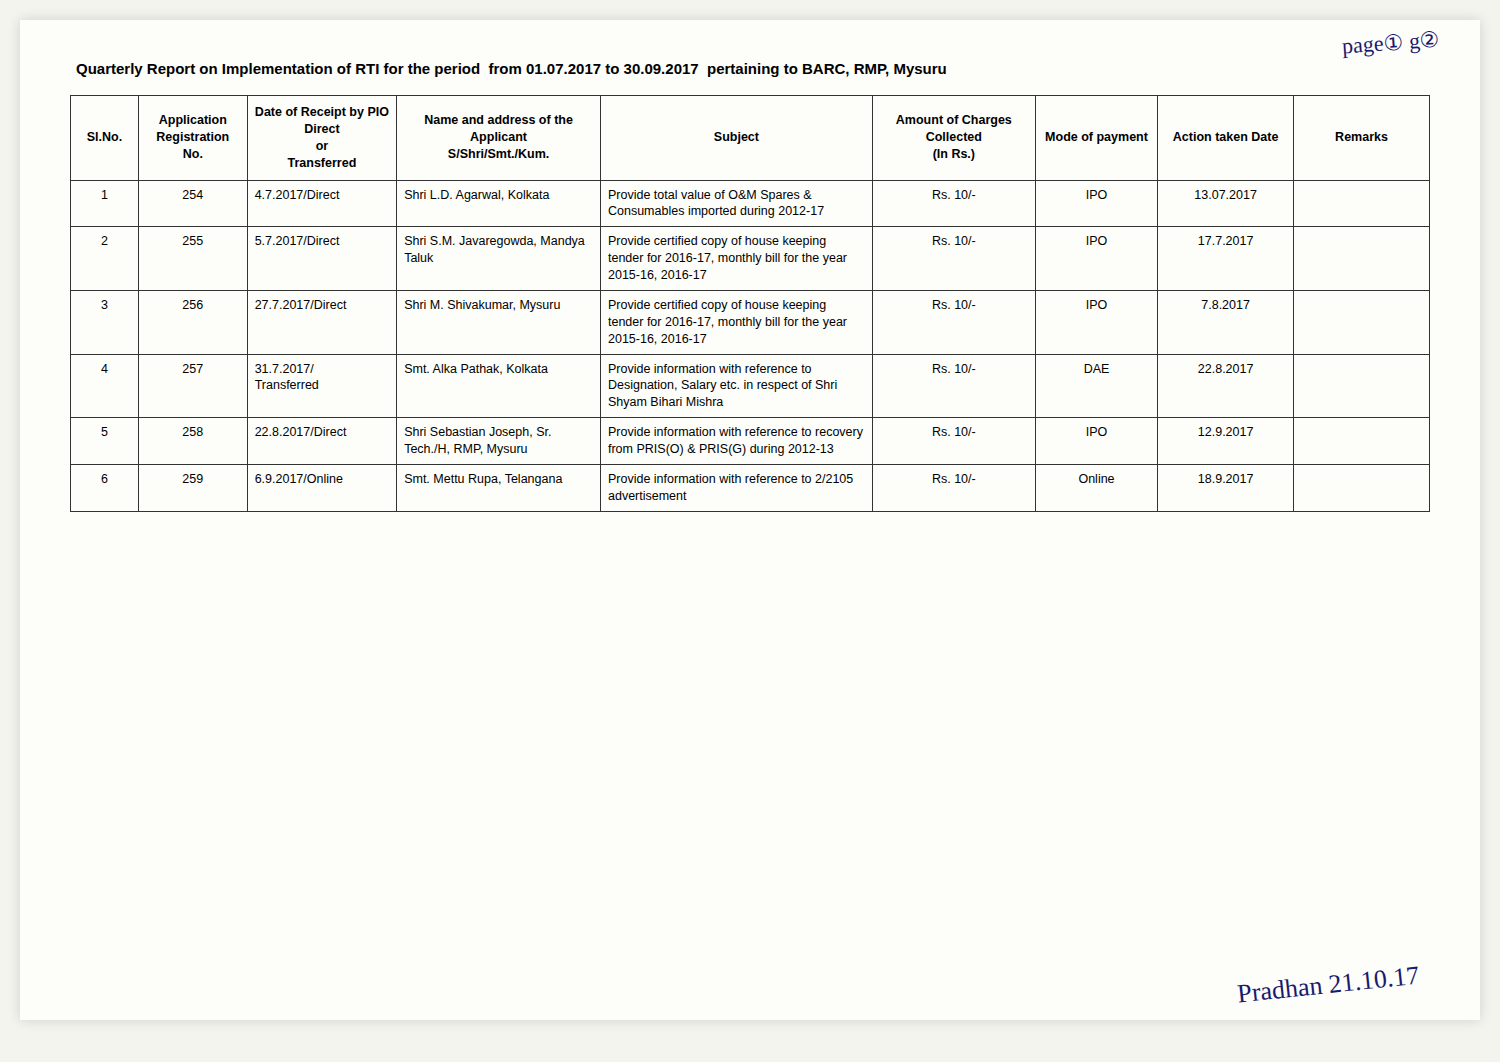page① g②
Quarterly Report on Implementation of RTI for the period from 01.07.2017 to 30.09.2017 pertaining to BARC, RMP, Mysuru
| Sl.No. | Application Registration No. | Date of Receipt by PIO Direct or Transferred | Name and address of the Applicant S/Shri/Smt./Kum. | Subject | Amount of Charges Collected (In Rs.) | Mode of payment | Action taken Date | Remarks |
| --- | --- | --- | --- | --- | --- | --- | --- | --- |
| 1 | 254 | 4.7.2017/Direct | Shri L.D. Agarwal, Kolkata | Provide total value of O&M Spares & Consumables imported during 2012-17 | Rs. 10/- | IPO | 13.07.2017 | |
| 2 | 255 | 5.7.2017/Direct | Shri S.M. Javaregowda, Mandya Taluk | Provide certified copy of house keeping tender for 2016-17, monthly bill for the year 2015-16, 2016-17 | Rs. 10/- | IPO | 17.7.2017 | |
| 3 | 256 | 27.7.2017/Direct | Shri M. Shivakumar, Mysuru | Provide certified copy of house keeping tender for 2016-17, monthly bill for the year 2015-16, 2016-17 | Rs. 10/- | IPO | 7.8.2017 | |
| 4 | 257 | 31.7.2017/ Transferred | Smt. Alka Pathak, Kolkata | Provide information with reference to Designation, Salary etc. in respect of Shri Shyam Bihari Mishra | Rs. 10/- | DAE | 22.8.2017 | |
| 5 | 258 | 22.8.2017/Direct | Shri Sebastian Joseph, Sr. Tech./H, RMP, Mysuru | Provide information with reference to recovery from PRIS(O) & PRIS(G) during 2012-13 | Rs. 10/- | IPO | 12.9.2017 | |
| 6 | 259 | 6.9.2017/Online | Smt. Mettu Rupa, Telangana | Provide information with reference to 2/2105 advertisement | Rs. 10/- | Online | 18.9.2017 | |
Pradhan 21.10.17